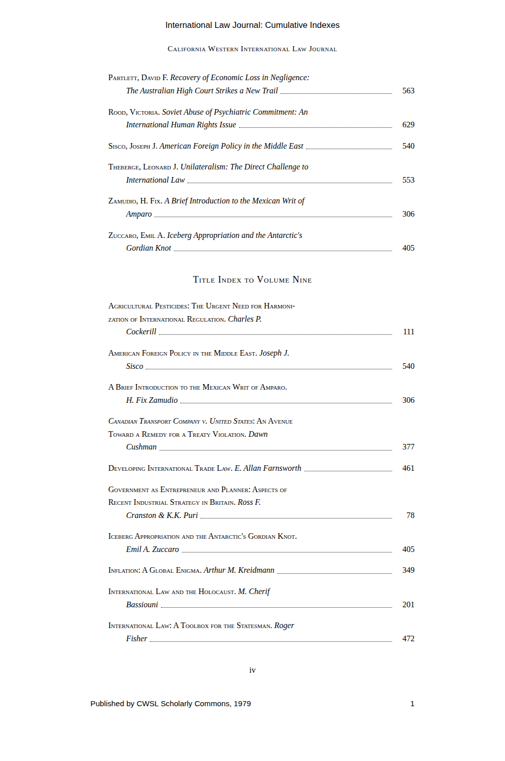International Law Journal: Cumulative Indexes
California Western International Law Journal
Partlett, David F. Recovery of Economic Loss in Negligence:
The Australian High Court Strikes a New Trail 563
Rood, Victoria. Soviet Abuse of Psychiatric Commitment: An
International Human Rights Issue 629
Sisco, Joseph J. American Foreign Policy in the Middle East 540
Theberge, Leonard J. Unilateralism: The Direct Challenge to
International Law 553
Zamudio, H. Fix. A Brief Introduction to the Mexican Writ of
Amparo 306
Zuccaro, Emil A. Iceberg Appropriation and the Antarctic's
Gordian Knot 405
Title Index to Volume Nine
Agricultural Pesticides: The Urgent Need for Harmoni-
zation of International Regulation. Charles P.
Cockerill 111
American Foreign Policy in the Middle East. Joseph J.
Sisco 540
A Brief Introduction to the Mexican Writ of Amparo.
H. Fix Zamudio 306
Canadian Transport Company v. United States: An Avenue
Toward a Remedy for a Treaty Violation. Dawn
Cushman 377
Developing International Trade Law. E. Allan Farnsworth 461
Government as Entrepreneur and Planner: Aspects of
Recent Industrial Strategy in Britain. Ross F.
Cranston & K.K. Puri 78
Iceberg Appropriation and the Antarctic's Gordian Knot.
Emil A. Zuccaro 405
Inflation: A Global Enigma. Arthur M. Kreidmann 349
International Law and the Holocaust. M. Cherif
Bassiouni 201
International Law: A Toolbox for the Statesman. Roger
Fisher 472
iv
Published by CWSL Scholarly Commons, 1979 1